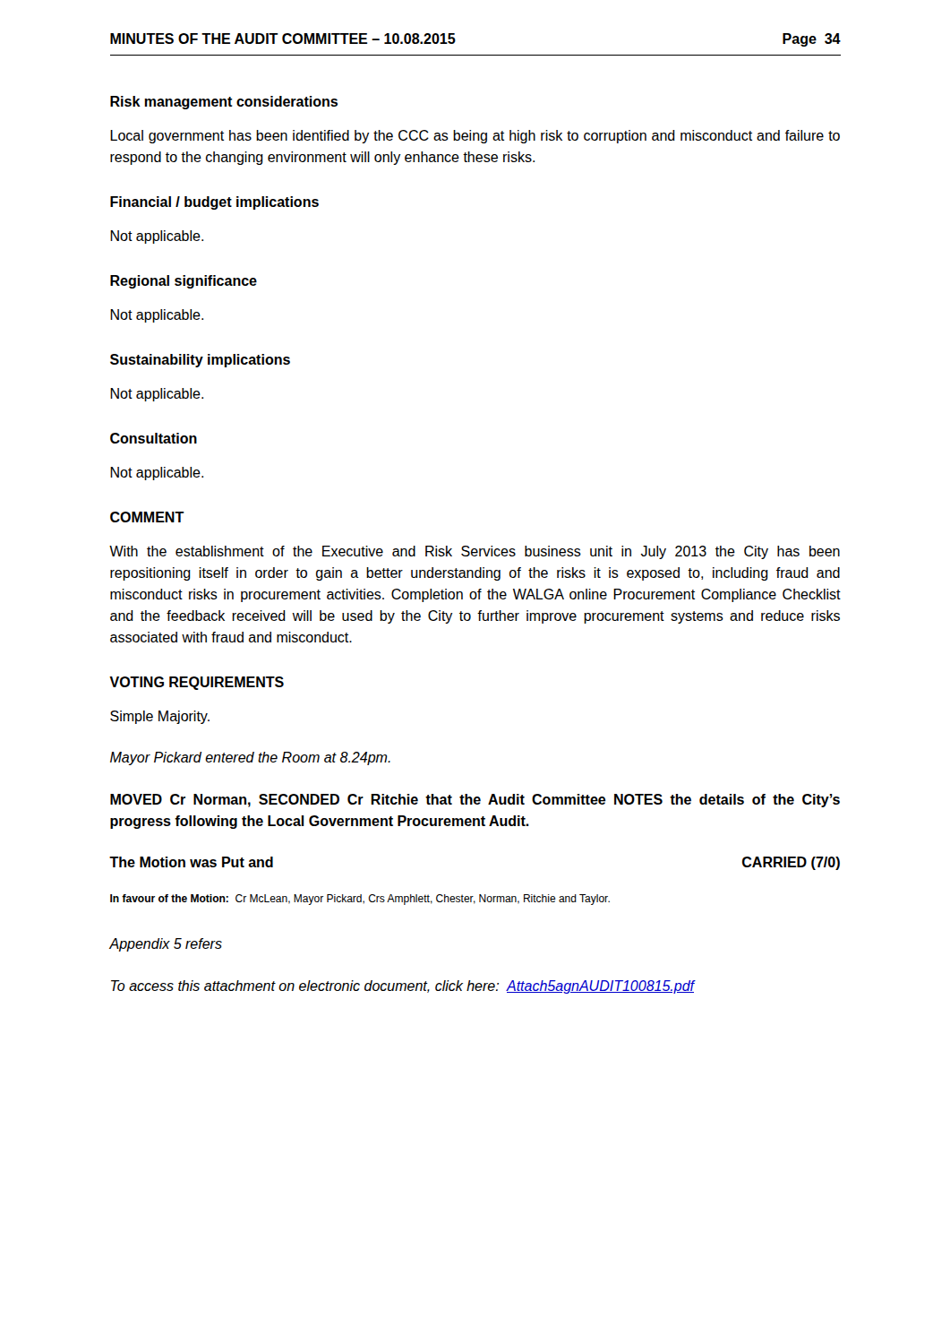MINUTES OF THE AUDIT COMMITTEE – 10.08.2015 Page 34
Risk management considerations
Local government has been identified by the CCC as being at high risk to corruption and misconduct and failure to respond to the changing environment will only enhance these risks.
Financial / budget implications
Not applicable.
Regional significance
Not applicable.
Sustainability implications
Not applicable.
Consultation
Not applicable.
COMMENT
With the establishment of the Executive and Risk Services business unit in July 2013 the City has been repositioning itself in order to gain a better understanding of the risks it is exposed to, including fraud and misconduct risks in procurement activities. Completion of the WALGA online Procurement Compliance Checklist and the feedback received will be used by the City to further improve procurement systems and reduce risks associated with fraud and misconduct.
VOTING REQUIREMENTS
Simple Majority.
Mayor Pickard entered the Room at 8.24pm.
MOVED Cr Norman, SECONDED Cr Ritchie that the Audit Committee NOTES the details of the City’s progress following the Local Government Procurement Audit.
The Motion was Put and CARRIED (7/0)
In favour of the Motion: Cr McLean, Mayor Pickard, Crs Amphlett, Chester, Norman, Ritchie and Taylor.
Appendix 5 refers
To access this attachment on electronic document, click here: Attach5agnAUDIT100815.pdf